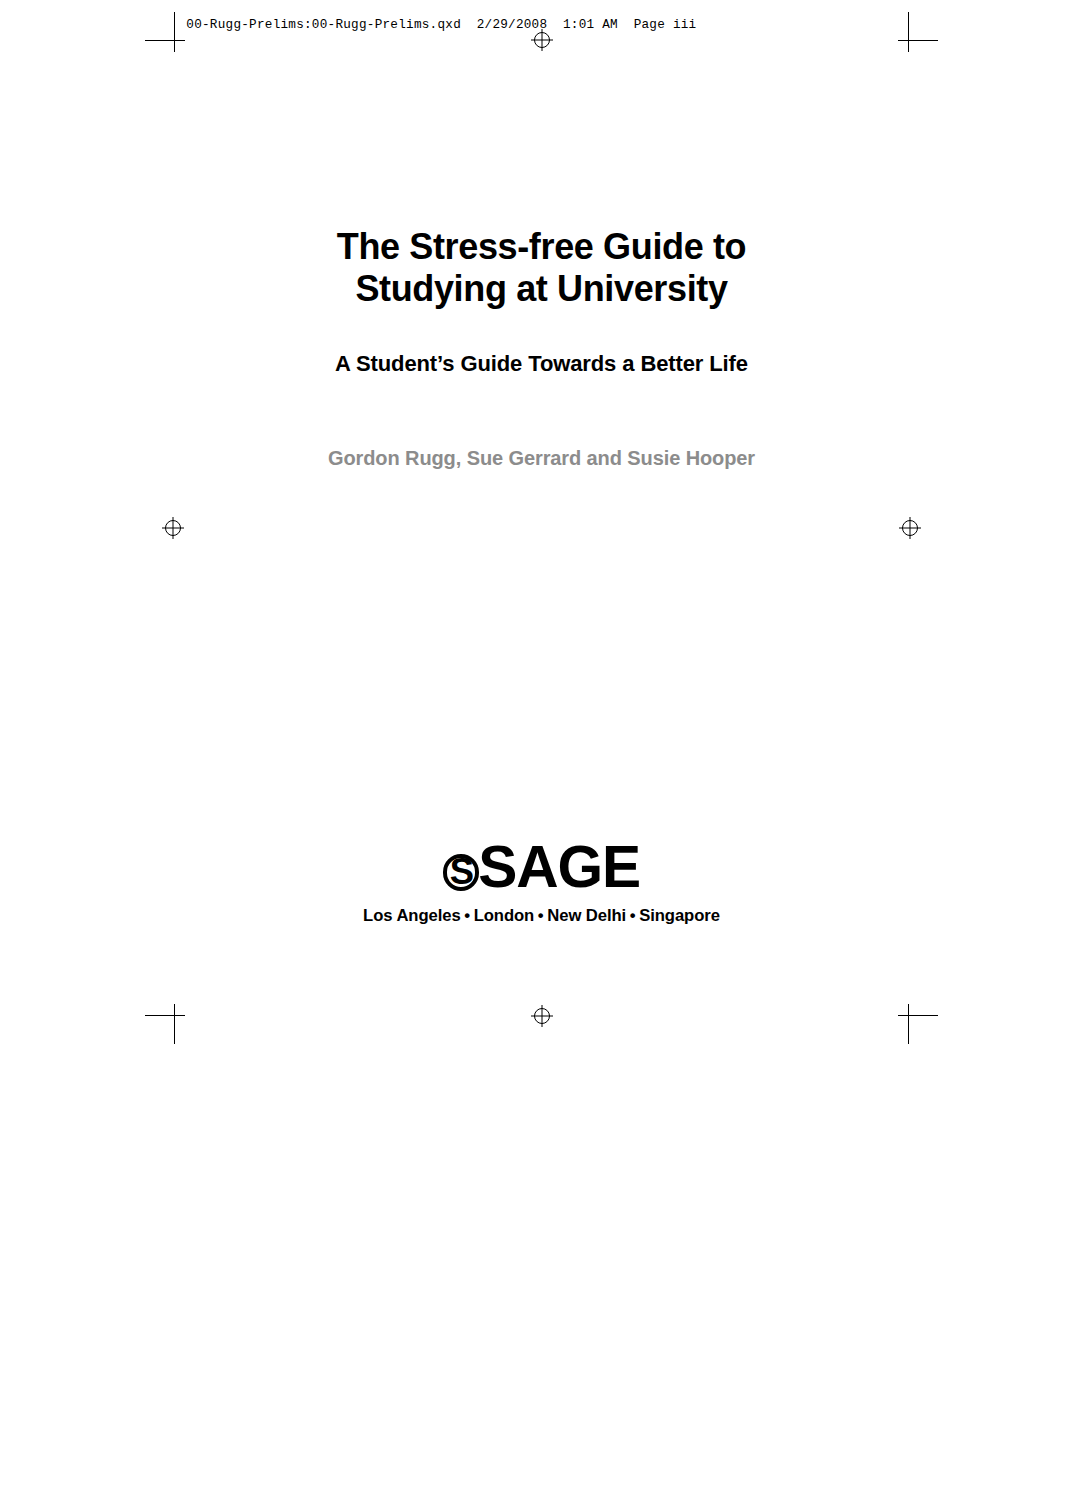00-Rugg-Prelims:00-Rugg-Prelims.qxd 2/29/2008 1:01 AM Page iii
The Stress-free Guide to
Studying at University
A Student’s Guide Towards a Better Life
Gordon Rugg, Sue Gerrard and Susie Hooper
SSAGE
Los Angeles•London•New Delhi•Singapore